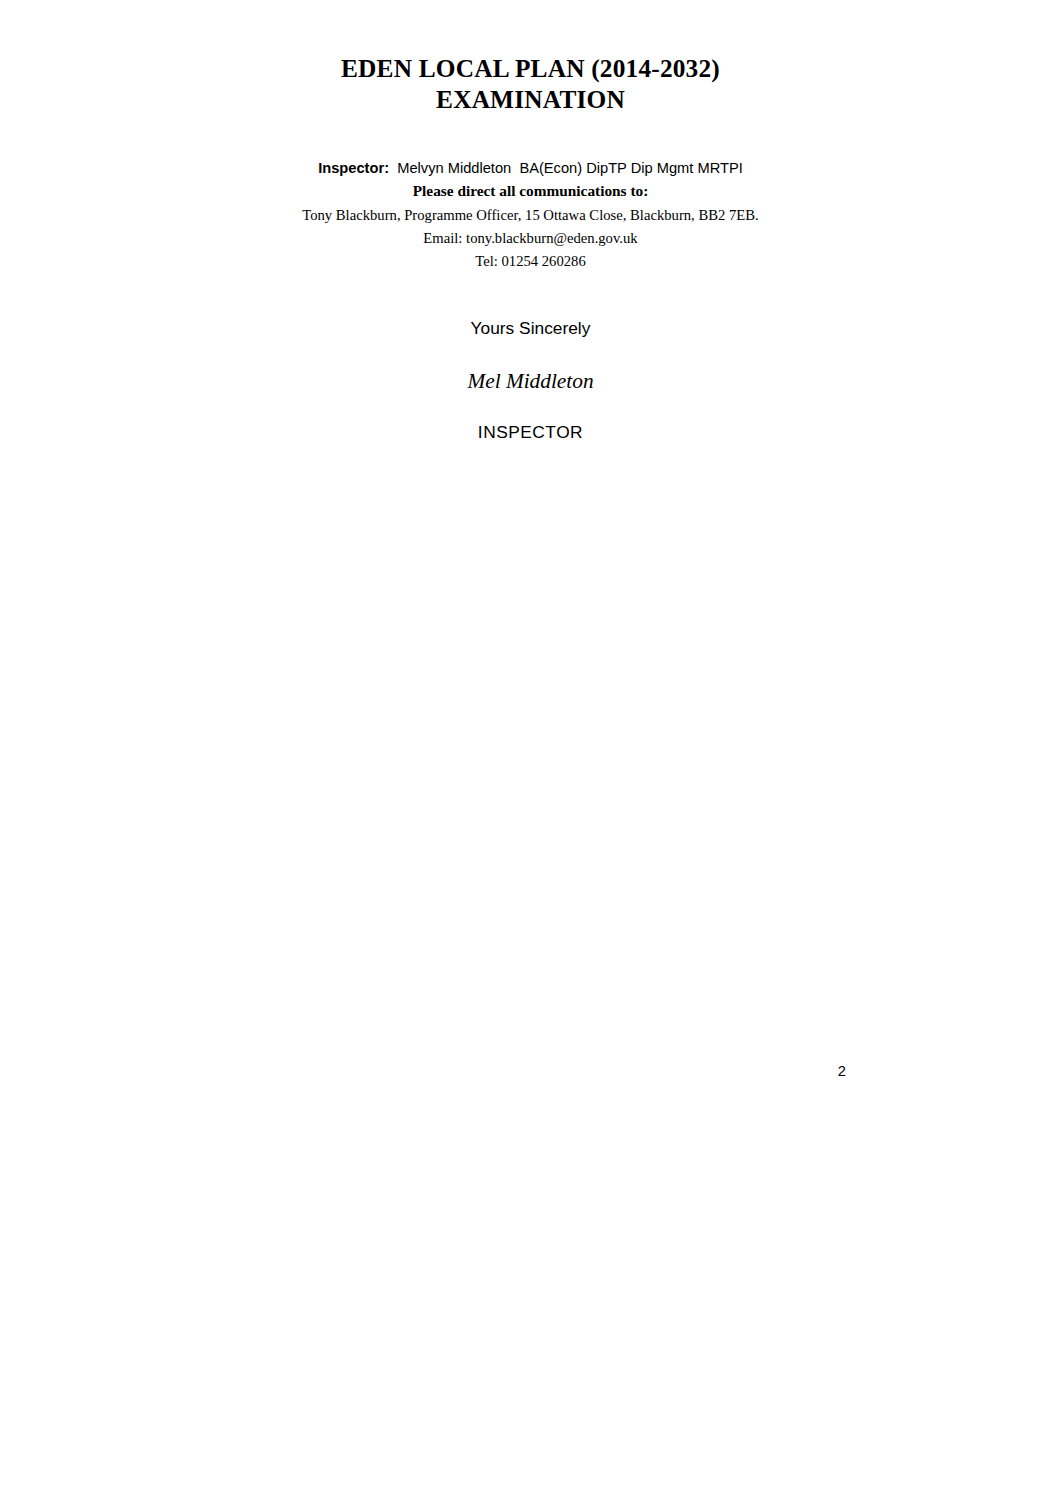EDEN LOCAL PLAN (2014-2032)EXAMINATION
Inspector: Melvyn Middleton BA(Econ) DipTP Dip Mgmt MRTPI
Please direct all communications to:
Tony Blackburn, Programme Officer, 15 Ottawa Close, Blackburn, BB2 7EB.
Email: tony.blackburn@eden.gov.uk
Tel: 01254 260286
Yours Sincerely
Mel Middleton
INSPECTOR
2